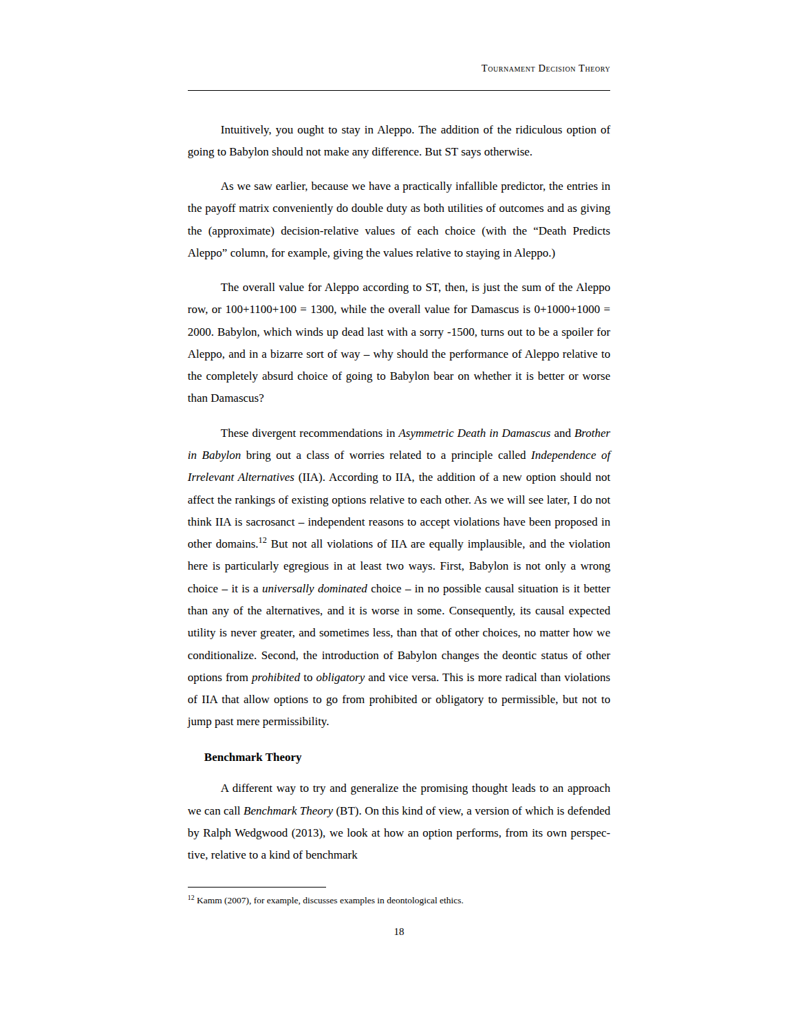Tournament Decision Theory
Intuitively, you ought to stay in Aleppo. The addition of the ridiculous option of going to Babylon should not make any difference. But ST says otherwise.
As we saw earlier, because we have a practically infallible predictor, the entries in the payoff matrix conveniently do double duty as both utilities of outcomes and as giving the (approximate) decision-relative values of each choice (with the “Death Predicts Aleppo” column, for example, giving the values relative to staying in Aleppo.)
The overall value for Aleppo according to ST, then, is just the sum of the Aleppo row, or 100+1100+100 = 1300, while the overall value for Damascus is 0+1000+1000 = 2000. Babylon, which winds up dead last with a sorry -1500, turns out to be a spoiler for Aleppo, and in a bizarre sort of way – why should the performance of Aleppo relative to the completely absurd choice of going to Babylon bear on whether it is better or worse than Damascus?
These divergent recommendations in Asymmetric Death in Damascus and Brother in Babylon bring out a class of worries related to a principle called Independence of Irrelevant Alternatives (IIA). According to IIA, the addition of a new option should not affect the rankings of existing options relative to each other. As we will see later, I do not think IIA is sacrosanct – independent reasons to accept violations have been proposed in other domains.12 But not all violations of IIA are equally implausible, and the violation here is particularly egregious in at least two ways. First, Babylon is not only a wrong choice – it is a universally dominated choice – in no possible causal situation is it better than any of the alternatives, and it is worse in some. Consequently, its causal expected utility is never greater, and sometimes less, than that of other choices, no matter how we conditionalize. Second, the introduction of Babylon changes the deontic status of other options from prohibited to obligatory and vice versa. This is more radical than violations of IIA that allow options to go from prohibited or obligatory to permissible, but not to jump past mere permissibility.
Benchmark Theory
A different way to try and generalize the promising thought leads to an approach we can call Benchmark Theory (BT). On this kind of view, a version of which is defended by Ralph Wedgwood (2013), we look at how an option performs, from its own perspective, relative to a kind of benchmark
12 Kamm (2007), for example, discusses examples in deontological ethics.
18